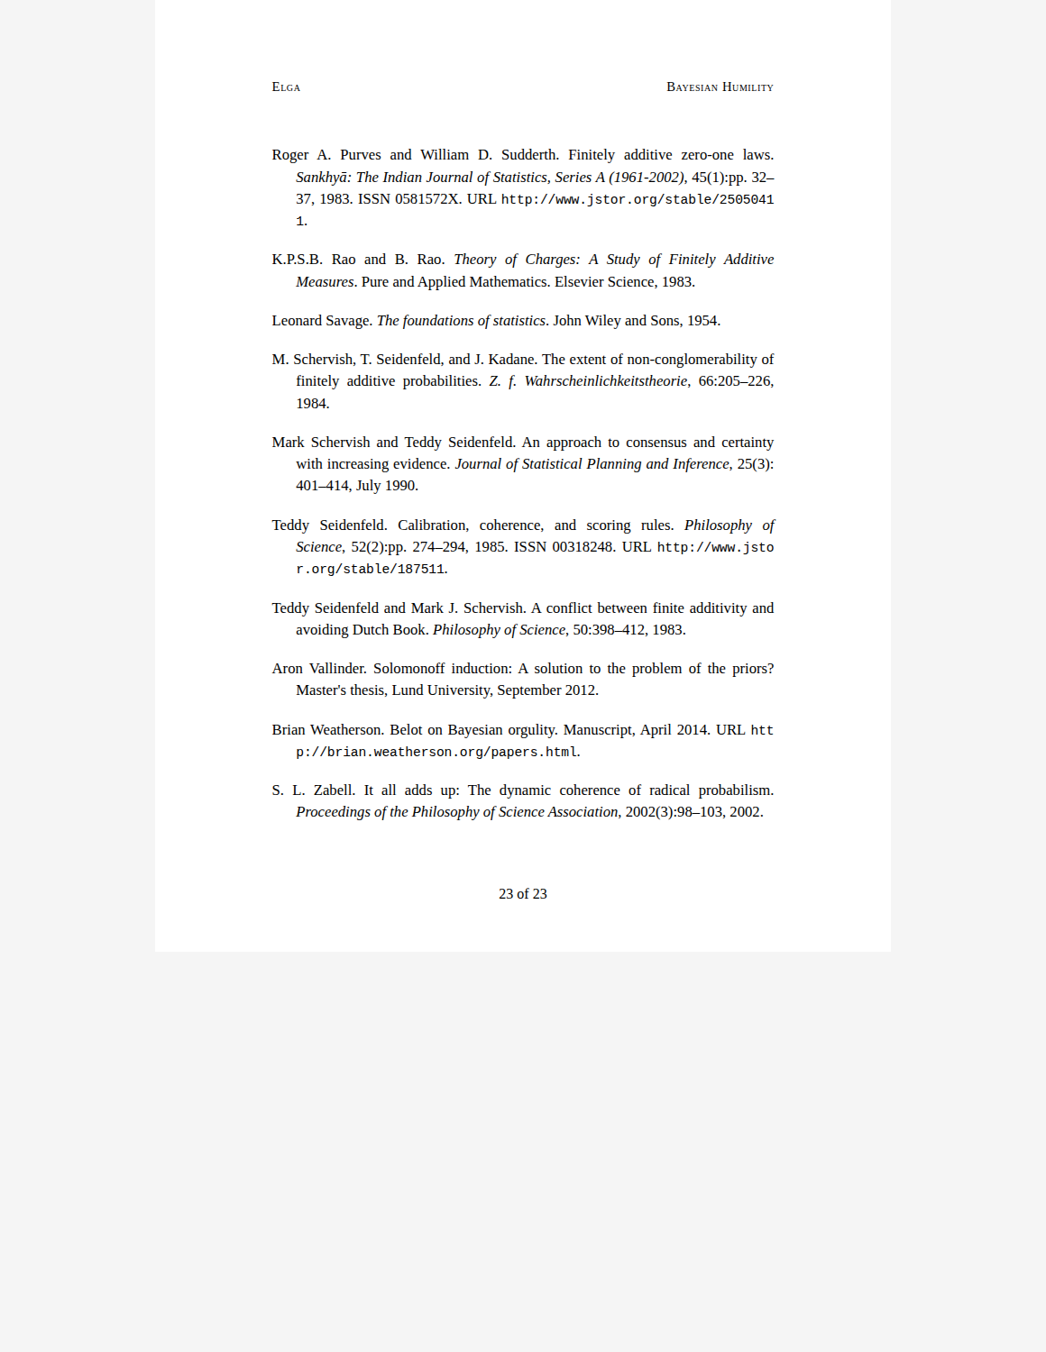Elga Bayesian Humility
Roger A. Purves and William D. Sudderth. Finitely additive zero-one laws. Sankhyā: The Indian Journal of Statistics, Series A (1961-2002), 45(1):pp. 32–37, 1983. ISSN 0581572X. URL http://www.jstor.org/stable/25050411.
K.P.S.B. Rao and B. Rao. Theory of Charges: A Study of Finitely Additive Measures. Pure and Applied Mathematics. Elsevier Science, 1983.
Leonard Savage. The foundations of statistics. John Wiley and Sons, 1954.
M. Schervish, T. Seidenfeld, and J. Kadane. The extent of non-conglomerability of finitely additive probabilities. Z. f. Wahrscheinlichkeitstheorie, 66:205–226, 1984.
Mark Schervish and Teddy Seidenfeld. An approach to consensus and certainty with increasing evidence. Journal of Statistical Planning and Inference, 25(3): 401–414, July 1990.
Teddy Seidenfeld. Calibration, coherence, and scoring rules. Philosophy of Science, 52(2):pp. 274–294, 1985. ISSN 00318248. URL http://www.jstor.org/stable/187511.
Teddy Seidenfeld and Mark J. Schervish. A conflict between finite additivity and avoiding Dutch Book. Philosophy of Science, 50:398–412, 1983.
Aron Vallinder. Solomonoff induction: A solution to the problem of the priors? Master's thesis, Lund University, September 2012.
Brian Weatherson. Belot on Bayesian orgulity. Manuscript, April 2014. URL http://brian.weatherson.org/papers.html.
S. L. Zabell. It all adds up: The dynamic coherence of radical probabilism. Proceedings of the Philosophy of Science Association, 2002(3):98–103, 2002.
23 of 23